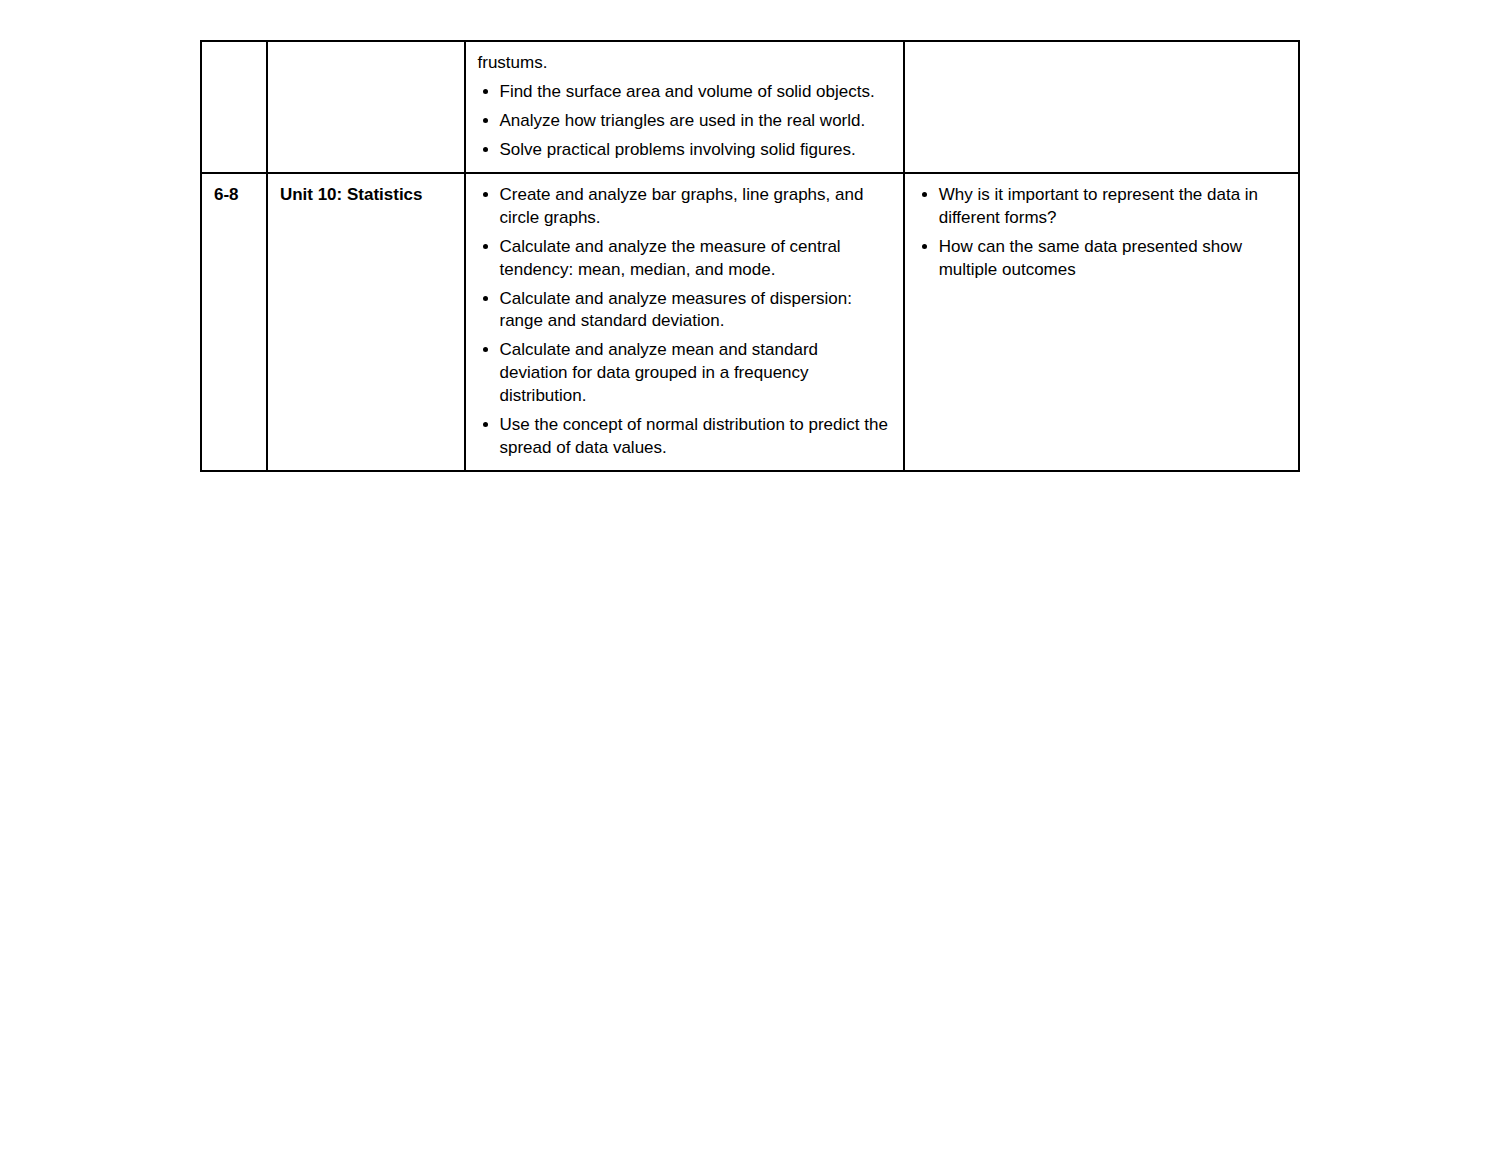| | | frustums. Find the surface area and volume of solid objects. Analyze how triangles are used in the real world. Solve practical problems involving solid figures. | |
| 6-8 | Unit 10: Statistics | Create and analyze bar graphs, line graphs, and circle graphs. Calculate and analyze the measure of central tendency: mean, median, and mode. Calculate and analyze measures of dispersion: range and standard deviation. Calculate and analyze mean and standard deviation for data grouped in a frequency distribution. Use the concept of normal distribution to predict the spread of data values. | Why is it important to represent the data in different forms? How can the same data presented show multiple outcomes |